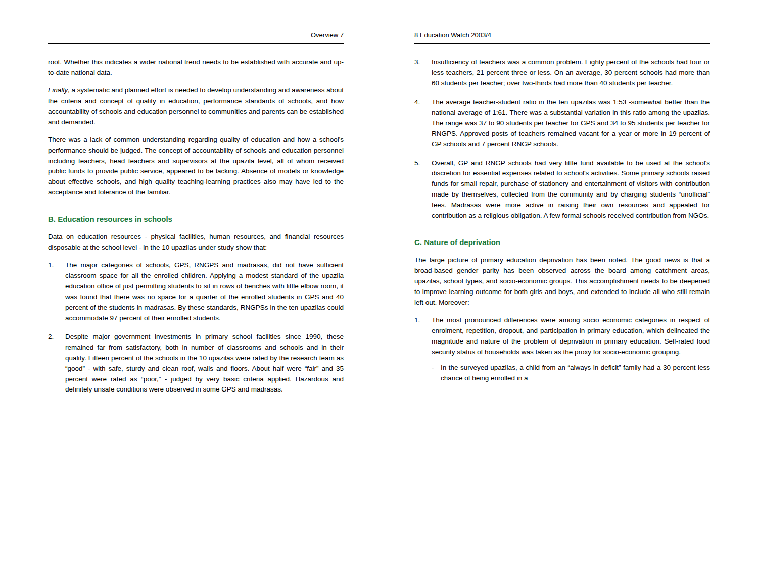Overview 7
root. Whether this indicates a wider national trend needs to be established with accurate and up-to-date national data.
Finally, a systematic and planned effort is needed to develop understanding and awareness about the criteria and concept of quality in education, performance standards of schools, and how accountability of schools and education personnel to communities and parents can be established and demanded.
There was a lack of common understanding regarding quality of education and how a school's performance should be judged. The concept of accountability of schools and education personnel including teachers, head teachers and supervisors at the upazila level, all of whom received public funds to provide public service, appeared to be lacking. Absence of models or knowledge about effective schools, and high quality teaching-learning practices also may have led to the acceptance and tolerance of the familiar.
B. Education resources in schools
Data on education resources - physical facilities, human resources, and financial resources disposable at the school level - in the 10 upazilas under study show that:
1. The major categories of schools, GPS, RNGPS and madrasas, did not have sufficient classroom space for all the enrolled children. Applying a modest standard of the upazila education office of just permitting students to sit in rows of benches with little elbow room, it was found that there was no space for a quarter of the enrolled students in GPS and 40 percent of the students in madrasas. By these standards, RNGPSs in the ten upazilas could accommodate 97 percent of their enrolled students.
2. Despite major government investments in primary school facilities since 1990, these remained far from satisfactory, both in number of classrooms and schools and in their quality. Fifteen percent of the schools in the 10 upazilas were rated by the research team as “good” - with safe, sturdy and clean roof, walls and floors. About half were “fair” and 35 percent were rated as “poor,” - judged by very basic criteria applied. Hazardous and definitely unsafe conditions were observed in some GPS and madrasas.
8 Education Watch 2003/4
3. Insufficiency of teachers was a common problem. Eighty percent of the schools had four or less teachers, 21 percent three or less. On an average, 30 percent schools had more than 60 students per teacher; over two-thirds had more than 40 students per teacher.
4. The average teacher-student ratio in the ten upazilas was 1:53 -somewhat better than the national average of 1:61. There was a substantial variation in this ratio among the upazilas. The range was 37 to 90 students per teacher for GPS and 34 to 95 students per teacher for RNGPS. Approved posts of teachers remained vacant for a year or more in 19 percent of GP schools and 7 percent RNGP schools.
5. Overall, GP and RNGP schools had very little fund available to be used at the school's discretion for essential expenses related to school's activities. Some primary schools raised funds for small repair, purchase of stationery and entertainment of visitors with contribution made by themselves, collected from the community and by charging students “unofficial” fees. Madrasas were more active in raising their own resources and appealed for contribution as a religious obligation. A few formal schools received contribution from NGOs.
C. Nature of deprivation
The large picture of primary education deprivation has been noted. The good news is that a broad-based gender parity has been observed across the board among catchment areas, upazilas, school types, and socio-economic groups. This accomplishment needs to be deepened to improve learning outcome for both girls and boys, and extended to include all who still remain left out. Moreover:
1. The most pronounced differences were among socio economic categories in respect of enrolment, repetition, dropout, and participation in primary education, which delineated the magnitude and nature of the problem of deprivation in primary education. Self-rated food security status of households was taken as the proxy for socio-economic grouping.
- In the surveyed upazilas, a child from an “always in deficit” family had a 30 percent less chance of being enrolled in a